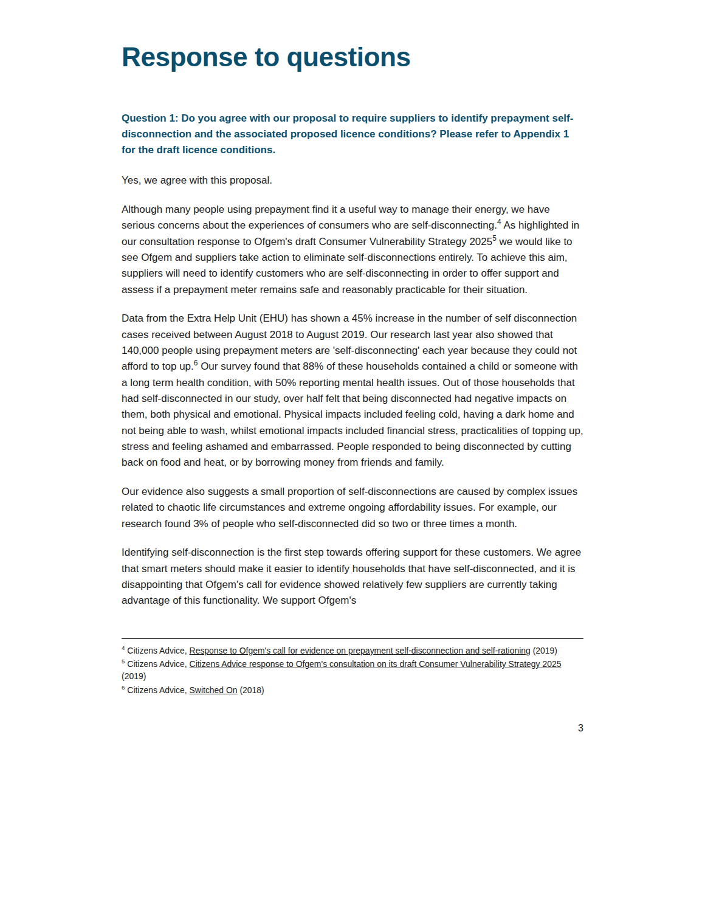Response to questions
Question 1: Do you agree with our proposal to require suppliers to identify prepayment self-disconnection and the associated proposed licence conditions? Please refer to Appendix 1 for the draft licence conditions.
Yes, we agree with this proposal.
Although many people using prepayment find it a useful way to manage their energy, we have serious concerns about the experiences of consumers who are self-disconnecting.4 As highlighted in our consultation response to Ofgem's draft Consumer Vulnerability Strategy 20255 we would like to see Ofgem and suppliers take action to eliminate self-disconnections entirely. To achieve this aim, suppliers will need to identify customers who are self-disconnecting in order to offer support and assess if a prepayment meter remains safe and reasonably practicable for their situation.
Data from the Extra Help Unit (EHU) has shown a 45% increase in the number of self disconnection cases received between August 2018 to August 2019. Our research last year also showed that 140,000 people using prepayment meters are 'self-disconnecting' each year because they could not afford to top up.6 Our survey found that 88% of these households contained a child or someone with a long term health condition, with 50% reporting mental health issues. Out of those households that had self-disconnected in our study, over half felt that being disconnected had negative impacts on them, both physical and emotional. Physical impacts included feeling cold, having a dark home and not being able to wash, whilst emotional impacts included financial stress, practicalities of topping up, stress and feeling ashamed and embarrassed. People responded to being disconnected by cutting back on food and heat, or by borrowing money from friends and family.
Our evidence also suggests a small proportion of self-disconnections are caused by complex issues related to chaotic life circumstances and extreme ongoing affordability issues. For example, our research found 3% of people who self-disconnected did so two or three times a month.
Identifying self-disconnection is the first step towards offering support for these customers. We agree that smart meters should make it easier to identify households that have self-disconnected, and it is disappointing that Ofgem's call for evidence showed relatively few suppliers are currently taking advantage of this functionality. We support Ofgem's
4 Citizens Advice, Response to Ofgem's call for evidence on prepayment self-disconnection and self-rationing (2019)
5 Citizens Advice, Citizens Advice response to Ofgem's consultation on its draft Consumer Vulnerability Strategy 2025 (2019)
6 Citizens Advice, Switched On (2018)
3